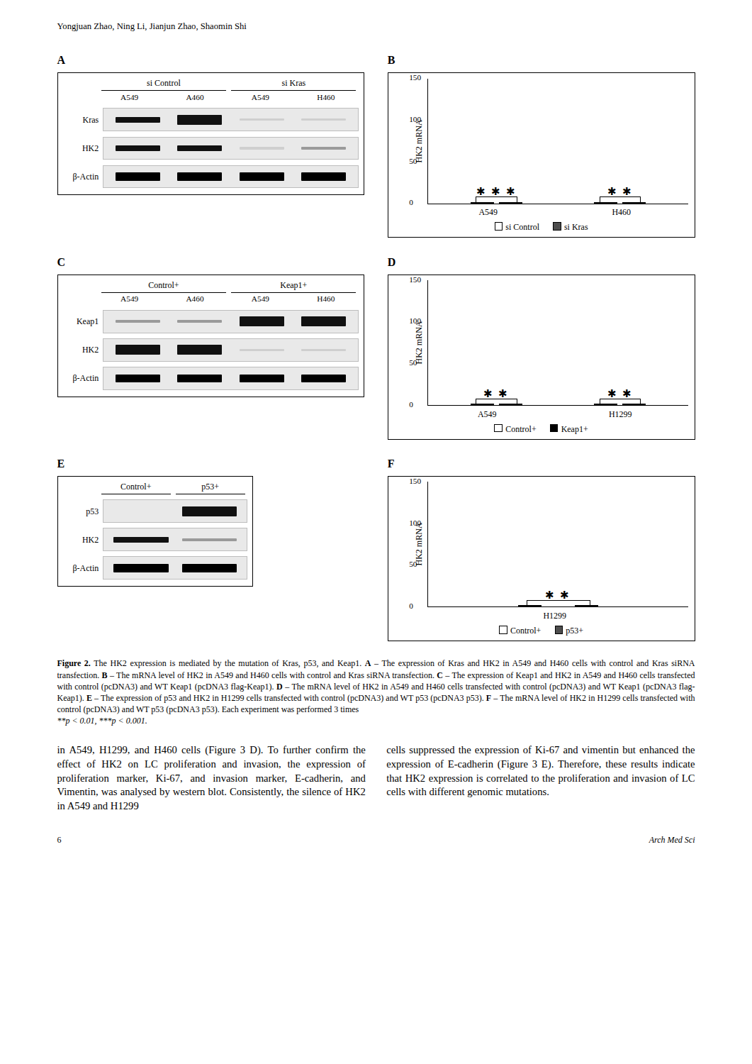Yongjuan Zhao, Ning Li, Jianjun Zhao, Shaomin Shi
A
si Control
si Kras
A549
A460
A549
H460
Kras
HK2
β-Actin
B
HK2 mRNA
0
50
100
150
✱ ✱ ✱
✱ ✱
A549
H460
si Control
si Kras
C
Control+
Keap1+
A549
A460
A549
H460
Keap1
HK2
β-Actin
D
HK2 mRNA
0
50
100
150
✱ ✱
✱ ✱
A549
H1299
Control+
Keap1+
E
Control+
p53+
p53
HK2
β-Actin
F
HK2 mRNA
0
50
100
150
✱ ✱
H1299
Control+
p53+
Figure 2. The HK2 expression is mediated by the mutation of Kras, p53, and Keap1. A – The expression of Kras and HK2 in A549 and H460 cells with control and Kras siRNA transfection. B – The mRNA level of HK2 in A549 and H460 cells with control and Kras siRNA transfection. C – The expression of Keap1 and HK2 in A549 and H460 cells transfected with control (pcDNA3) and WT Keap1 (pcDNA3 flag-Keap1). D – The mRNA level of HK2 in A549 and H460 cells transfected with control (pcDNA3) and WT Keap1 (pcDNA3 flag-Keap1). E – The expression of p53 and HK2 in H1299 cells transfected with control (pcDNA3) and WT p53 (pcDNA3 p53). F – The mRNA level of HK2 in H1299 cells transfected with control (pcDNA3) and WT p53 (pcDNA3 p53). Each experiment was performed 3 times
**p < 0.01, ***p < 0.001.
in A549, H1299, and H460 cells (Figure 3 D). To further confirm the effect of HK2 on LC proliferation and invasion, the expression of proliferation marker, Ki-67, and invasion marker, E-cadherin, and Vimentin, was analysed by western blot. Consistently, the silence of HK2 in A549 and H1299
cells suppressed the expression of Ki-67 and vimentin but enhanced the expression of E-cadherin (Figure 3 E). Therefore, these results indicate that HK2 expression is correlated to the proliferation and invasion of LC cells with different genomic mutations.
6
Arch Med Sci